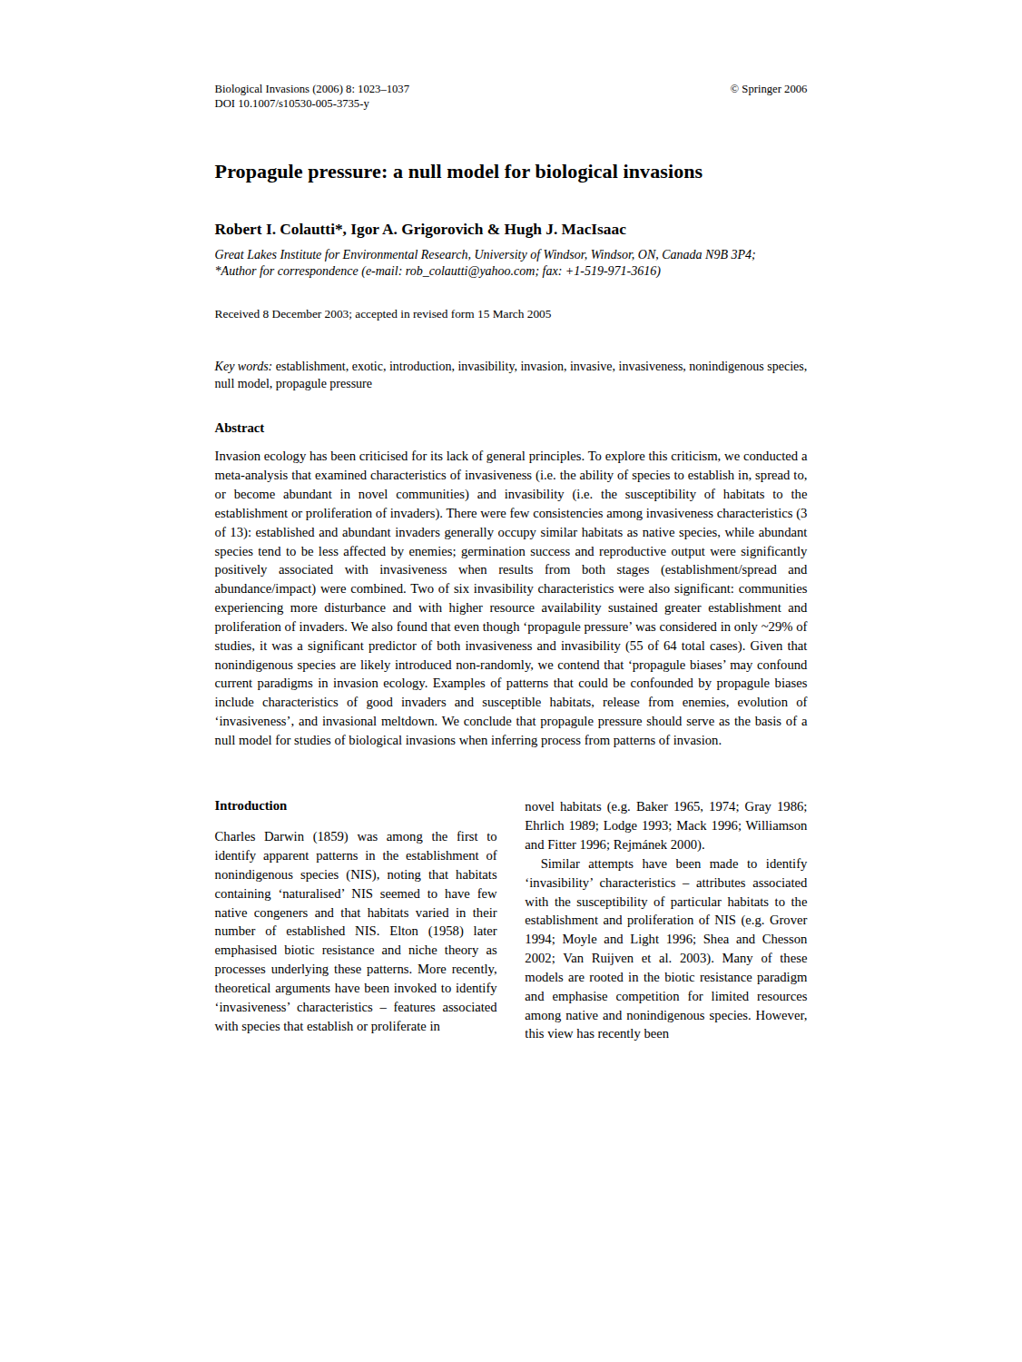Biological Invasions (2006) 8: 1023–1037
DOI 10.1007/s10530-005-3735-y
© Springer 2006
Propagule pressure: a null model for biological invasions
Robert I. Colautti*, Igor A. Grigorovich & Hugh J. MacIsaac
Great Lakes Institute for Environmental Research, University of Windsor, Windsor, ON, Canada N9B 3P4;
*Author for correspondence (e-mail: rob_colautti@yahoo.com; fax: +1-519-971-3616)
Received 8 December 2003; accepted in revised form 15 March 2005
Key words: establishment, exotic, introduction, invasibility, invasion, invasive, invasiveness, nonindigenous species, null model, propagule pressure
Abstract
Invasion ecology has been criticised for its lack of general principles. To explore this criticism, we conducted a meta-analysis that examined characteristics of invasiveness (i.e. the ability of species to establish in, spread to, or become abundant in novel communities) and invasibility (i.e. the susceptibility of habitats to the establishment or proliferation of invaders). There were few consistencies among invasiveness characteristics (3 of 13): established and abundant invaders generally occupy similar habitats as native species, while abundant species tend to be less affected by enemies; germination success and reproductive output were significantly positively associated with invasiveness when results from both stages (establishment/spread and abundance/impact) were combined. Two of six invasibility characteristics were also significant: communities experiencing more disturbance and with higher resource availability sustained greater establishment and proliferation of invaders. We also found that even though ‘propagule pressure’ was considered in only ~29% of studies, it was a significant predictor of both invasiveness and invasibility (55 of 64 total cases). Given that nonindigenous species are likely introduced non-randomly, we contend that ‘propagule biases’ may confound current paradigms in invasion ecology. Examples of patterns that could be confounded by propagule biases include characteristics of good invaders and susceptible habitats, release from enemies, evolution of ‘invasiveness’, and invasional meltdown. We conclude that propagule pressure should serve as the basis of a null model for studies of biological invasions when inferring process from patterns of invasion.
Introduction
Charles Darwin (1859) was among the first to identify apparent patterns in the establishment of nonindigenous species (NIS), noting that habitats containing ‘naturalised’ NIS seemed to have few native congeners and that habitats varied in their number of established NIS. Elton (1958) later emphasised biotic resistance and niche theory as processes underlying these patterns. More recently, theoretical arguments have been invoked to identify ‘invasiveness’ characteristics – features associated with species that establish or proliferate in
novel habitats (e.g. Baker 1965, 1974; Gray 1986; Ehrlich 1989; Lodge 1993; Mack 1996; Williamson and Fitter 1996; Rejmánek 2000).
Similar attempts have been made to identify ‘invasibility’ characteristics – attributes associated with the susceptibility of particular habitats to the establishment and proliferation of NIS (e.g. Grover 1994; Moyle and Light 1996; Shea and Chesson 2002; Van Ruijven et al. 2003). Many of these models are rooted in the biotic resistance paradigm and emphasise competition for limited resources among native and nonindigenous species. However, this view has recently been